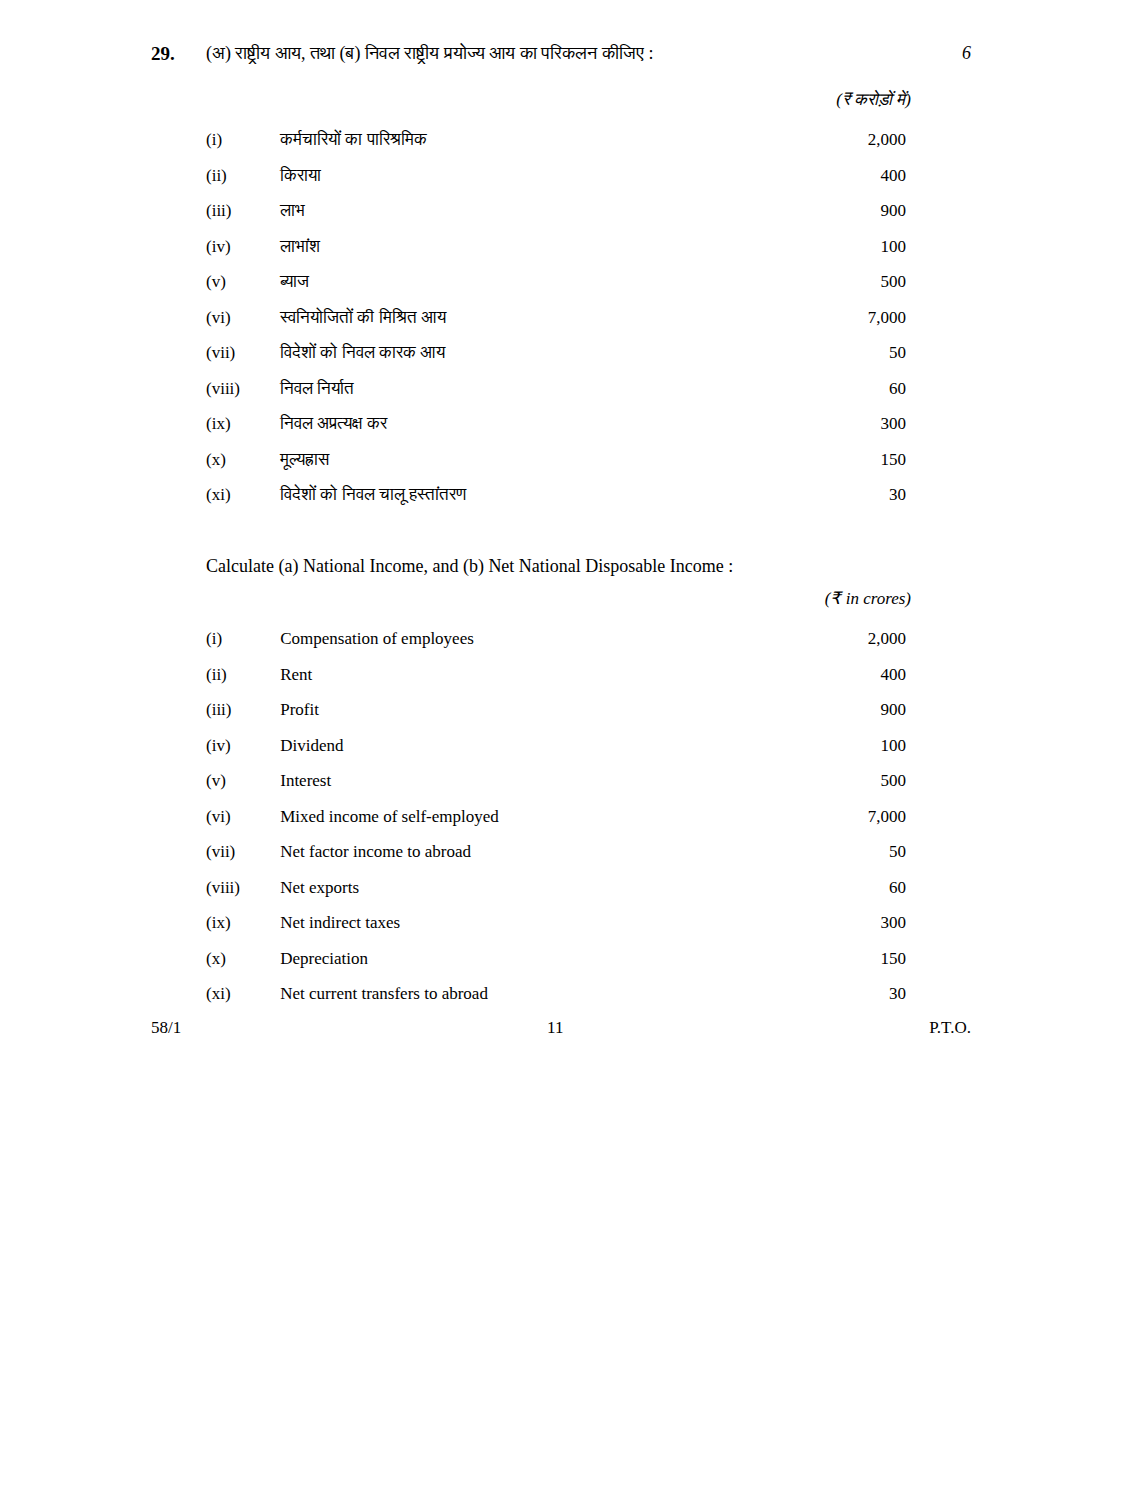29.
(अ) राष्ट्रीय आय, तथा (ब) निवल राष्ट्रीय प्रयोज्य आय का परिकलन कीजिए :
6
(₹ करोड़ों में)
| (i) | कर्मचारियों का पारिश्रमिक | 2,000 |
| (ii) | किराया | 400 |
| (iii) | लाभ | 900 |
| (iv) | लाभांश | 100 |
| (v) | ब्याज | 500 |
| (vi) | स्वनियोजितों की मिश्रित आय | 7,000 |
| (vii) | विदेशों को निवल कारक आय | 50 |
| (viii) | निवल निर्यात | 60 |
| (ix) | निवल अप्रत्यक्ष कर | 300 |
| (x) | मूल्यह्रास | 150 |
| (xi) | विदेशों को निवल चालू हस्तांतरण | 30 |
Calculate (a) National Income, and (b) Net National Disposable Income :
(₹ in crores)
| (i) | Compensation of employees | 2,000 |
| (ii) | Rent | 400 |
| (iii) | Profit | 900 |
| (iv) | Dividend | 100 |
| (v) | Interest | 500 |
| (vi) | Mixed income of self-employed | 7,000 |
| (vii) | Net factor income to abroad | 50 |
| (viii) | Net exports | 60 |
| (ix) | Net indirect taxes | 300 |
| (x) | Depreciation | 150 |
| (xi) | Net current transfers to abroad | 30 |
58/1
11
P.T.O.